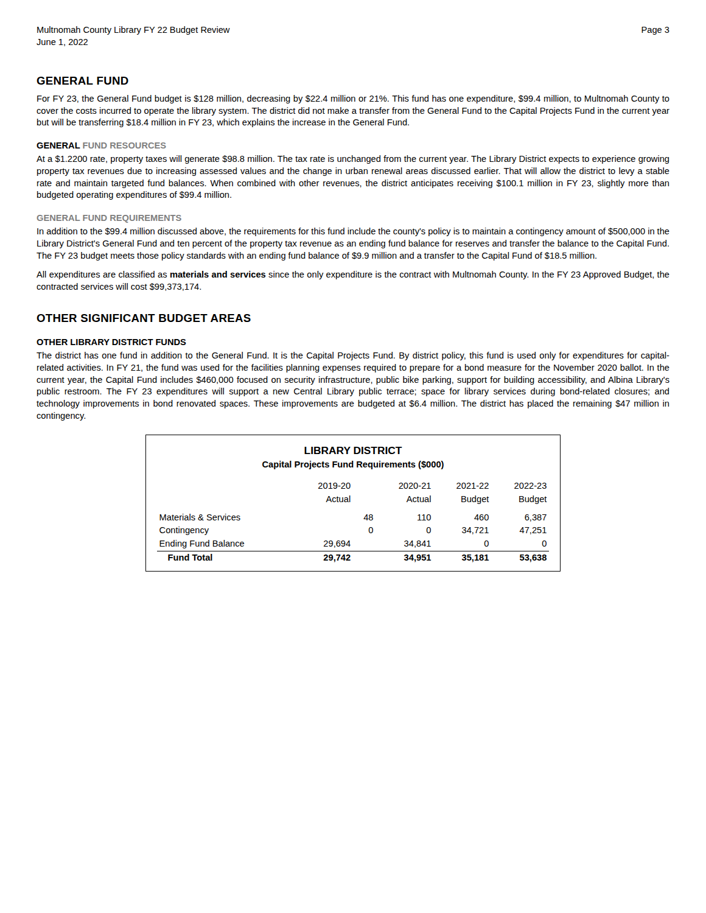Multnomah County Library FY 22 Budget Review
June 1, 2022
Page 3
GENERAL FUND
For FY 23, the General Fund budget is $128 million, decreasing by $22.4 million or 21%. This fund has one expenditure, $99.4 million, to Multnomah County to cover the costs incurred to operate the library system. The district did not make a transfer from the General Fund to the Capital Projects Fund in the current year but will be transferring $18.4 million in FY 23, which explains the increase in the General Fund.
GENERAL FUND RESOURCES
At a $1.2200 rate, property taxes will generate $98.8 million. The tax rate is unchanged from the current year. The Library District expects to experience growing property tax revenues due to increasing assessed values and the change in urban renewal areas discussed earlier. That will allow the district to levy a stable rate and maintain targeted fund balances. When combined with other revenues, the district anticipates receiving $100.1 million in FY 23, slightly more than budgeted operating expenditures of $99.4 million.
GENERAL FUND REQUIREMENTS
In addition to the $99.4 million discussed above, the requirements for this fund include the county's policy is to maintain a contingency amount of $500,000 in the Library District's General Fund and ten percent of the property tax revenue as an ending fund balance for reserves and transfer the balance to the Capital Fund. The FY 23 budget meets those policy standards with an ending fund balance of $9.9 million and a transfer to the Capital Fund of $18.5 million.
All expenditures are classified as materials and services since the only expenditure is the contract with Multnomah County. In the FY 23 Approved Budget, the contracted services will cost $99,373,174.
OTHER SIGNIFICANT BUDGET AREAS
OTHER LIBRARY DISTRICT FUNDS
The district has one fund in addition to the General Fund. It is the Capital Projects Fund. By district policy, this fund is used only for expenditures for capital-related activities. In FY 21, the fund was used for the facilities planning expenses required to prepare for a bond measure for the November 2020 ballot. In the current year, the Capital Fund includes $460,000 focused on security infrastructure, public bike parking, support for building accessibility, and Albina Library's public restroom. The FY 23 expenditures will support a new Central Library public terrace; space for library services during bond-related closures; and technology improvements in bond renovated spaces. These improvements are budgeted at $6.4 million. The district has placed the remaining $47 million in contingency.
LIBRARY DISTRICT
Capital Projects Fund Requirements ($000)
| | 2019-20 | | 2020-21 | 2021-22 | 2022-23 |
| | Actual | | Actual | Budget | Budget |
| Materials & Services | | 48 | 110 | 460 | 6,387 |
| Contingency | | 0 | 0 | 34,721 | 47,251 |
| Ending Fund Balance | 29,694 | | 34,841 | 0 | 0 |
| Fund Total | 29,742 | | 34,951 | 35,181 | 53,638 |